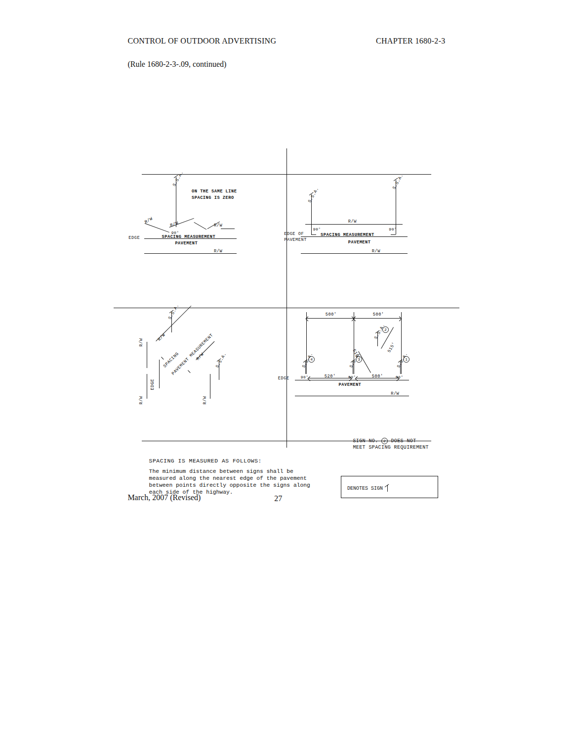CONTROL OF OUTDOOR ADVERTISING
CHAPTER 1680-2-3
(Rule 1680-2-3-.09, continued)
ON THE SAME LINE SPACING IS ZERO S.S.A. R/W R/W R/W 90° EDGE SPACING MEASUREMENT PAVEMENT R/W
S.S.A. S.S.A. R/W 90° 90° EDGE OF PAVEMENT SPACING MEASUREMENT PAVEMENT R/W
S.S.A. R/W R/W SPACING PAVEMENT MEASUREMENT R/W S.S.A. EDGE R/W R/W
500' 500' 2 S.S.A. 510' 515' 1 S.S.A. 3 S.S.A. 4 S.S.A. 90° 90° 90° EDGE 520' 500' PAVEMENT R/W
SIGN NO. 2 DOES NOT
MEET SPACING REQUIREMENT
SPACING IS MEASURED AS FOLLOWS:
The minimum distance between signs shall be
measured along the nearest edge of the pavement
between points directly opposite the signs along
each side of the highway.
DENOTES SIGN
March, 2007 (Revised)
27